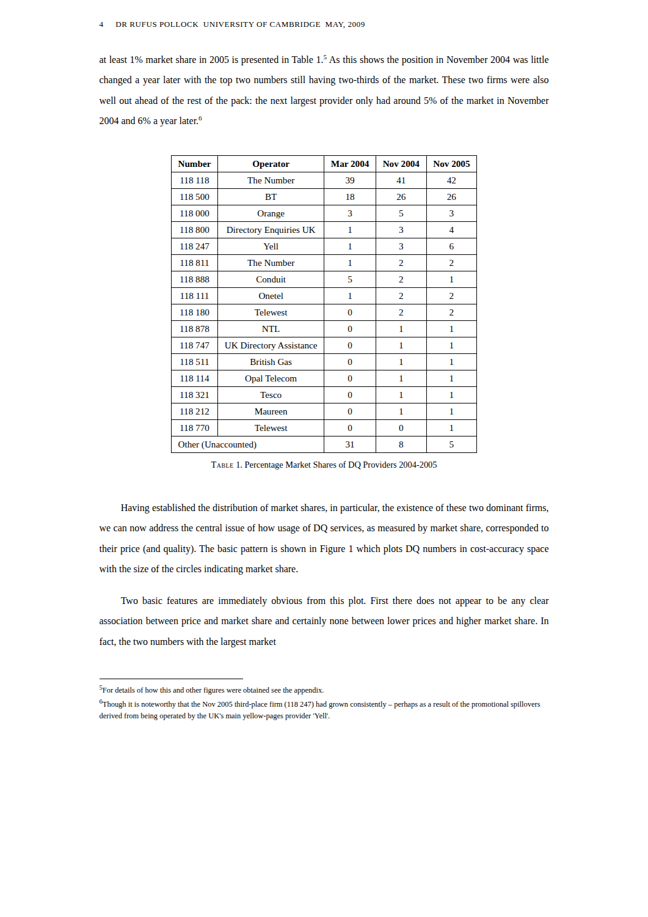4 Dr Rufus Pollock University of Cambridge May, 2009
at least 1% market share in 2005 is presented in Table 1.5 As this shows the position in November 2004 was little changed a year later with the top two numbers still having two-thirds of the market. These two firms were also well out ahead of the rest of the pack: the next largest provider only had around 5% of the market in November 2004 and 6% a year later.6
| Number | Operator | Mar 2004 | Nov 2004 | Nov 2005 |
| --- | --- | --- | --- | --- |
| 118 118 | The Number | 39 | 41 | 42 |
| 118 500 | BT | 18 | 26 | 26 |
| 118 000 | Orange | 3 | 5 | 3 |
| 118 800 | Directory Enquiries UK | 1 | 3 | 4 |
| 118 247 | Yell | 1 | 3 | 6 |
| 118 811 | The Number | 1 | 2 | 2 |
| 118 888 | Conduit | 5 | 2 | 1 |
| 118 111 | Onetel | 1 | 2 | 2 |
| 118 180 | Telewest | 0 | 2 | 2 |
| 118 878 | NTL | 0 | 1 | 1 |
| 118 747 | UK Directory Assistance | 0 | 1 | 1 |
| 118 511 | British Gas | 0 | 1 | 1 |
| 118 114 | Opal Telecom | 0 | 1 | 1 |
| 118 321 | Tesco | 0 | 1 | 1 |
| 118 212 | Maureen | 0 | 1 | 1 |
| 118 770 | Telewest | 0 | 0 | 1 |
| Other (Unaccounted) | 31 | 8 | 5 |
Table 1. Percentage Market Shares of DQ Providers 2004-2005
Having established the distribution of market shares, in particular, the existence of these two dominant firms, we can now address the central issue of how usage of DQ services, as measured by market share, corresponded to their price (and quality). The basic pattern is shown in Figure 1 which plots DQ numbers in cost-accuracy space with the size of the circles indicating market share.
Two basic features are immediately obvious from this plot. First there does not appear to be any clear association between price and market share and certainly none between lower prices and higher market share. In fact, the two numbers with the largest market
5For details of how this and other figures were obtained see the appendix.
6Though it is noteworthy that the Nov 2005 third-place firm (118 247) had grown consistently – perhaps as a result of the promotional spillovers derived from being operated by the UK's main yellow-pages provider 'Yell'.